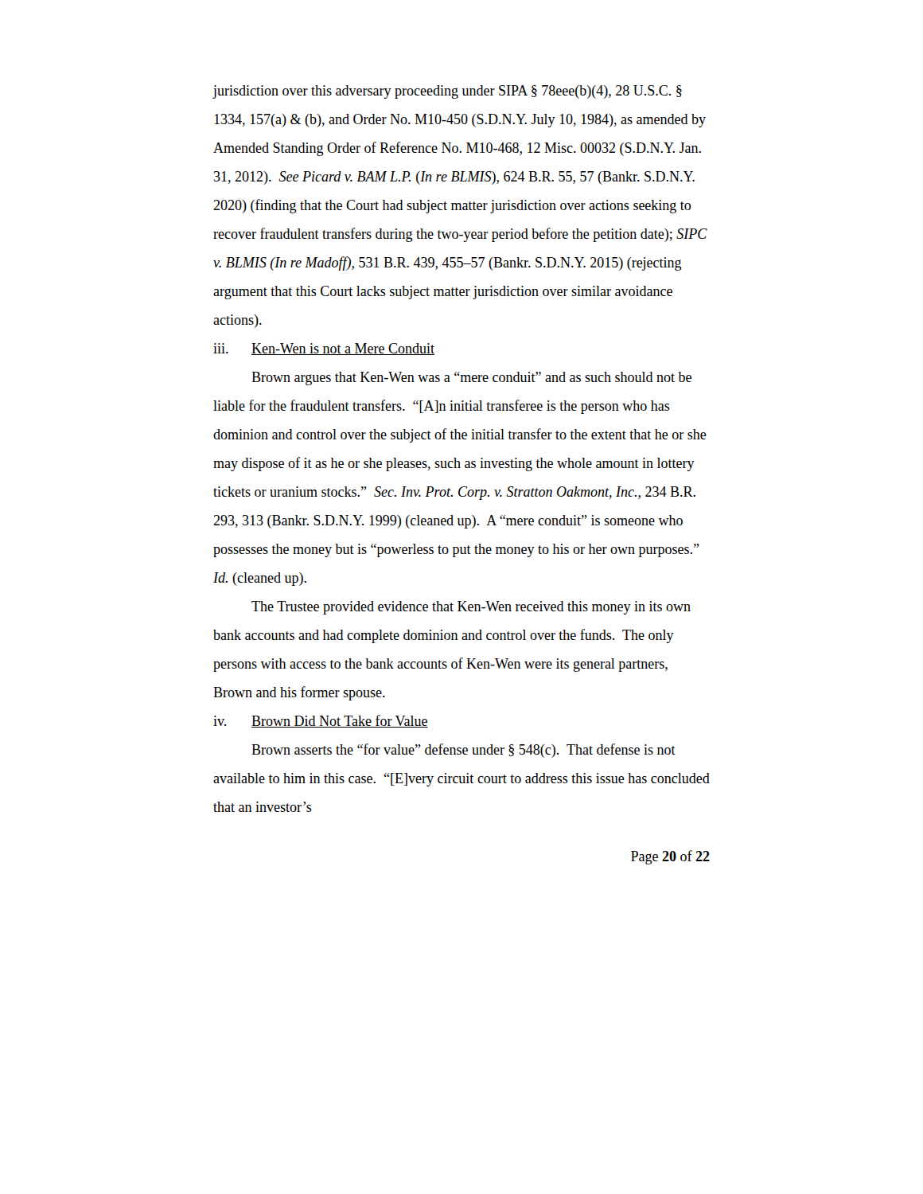jurisdiction over this adversary proceeding under SIPA § 78eee(b)(4), 28 U.S.C. § 1334, 157(a) & (b), and Order No. M10-450 (S.D.N.Y. July 10, 1984), as amended by Amended Standing Order of Reference No. M10-468, 12 Misc. 00032 (S.D.N.Y. Jan. 31, 2012). See Picard v. BAM L.P. (In re BLMIS), 624 B.R. 55, 57 (Bankr. S.D.N.Y. 2020) (finding that the Court had subject matter jurisdiction over actions seeking to recover fraudulent transfers during the two-year period before the petition date); SIPC v. BLMIS (In re Madoff), 531 B.R. 439, 455–57 (Bankr. S.D.N.Y. 2015) (rejecting argument that this Court lacks subject matter jurisdiction over similar avoidance actions).
iii. Ken-Wen is not a Mere Conduit
Brown argues that Ken-Wen was a “mere conduit” and as such should not be liable for the fraudulent transfers. “[A]n initial transferee is the person who has dominion and control over the subject of the initial transfer to the extent that he or she may dispose of it as he or she pleases, such as investing the whole amount in lottery tickets or uranium stocks.” Sec. Inv. Prot. Corp. v. Stratton Oakmont, Inc., 234 B.R. 293, 313 (Bankr. S.D.N.Y. 1999) (cleaned up). A “mere conduit” is someone who possesses the money but is “powerless to put the money to his or her own purposes.” Id. (cleaned up).
The Trustee provided evidence that Ken-Wen received this money in its own bank accounts and had complete dominion and control over the funds. The only persons with access to the bank accounts of Ken-Wen were its general partners, Brown and his former spouse.
iv. Brown Did Not Take for Value
Brown asserts the “for value” defense under § 548(c). That defense is not available to him in this case. “[E]very circuit court to address this issue has concluded that an investor’s
Page 20 of 22